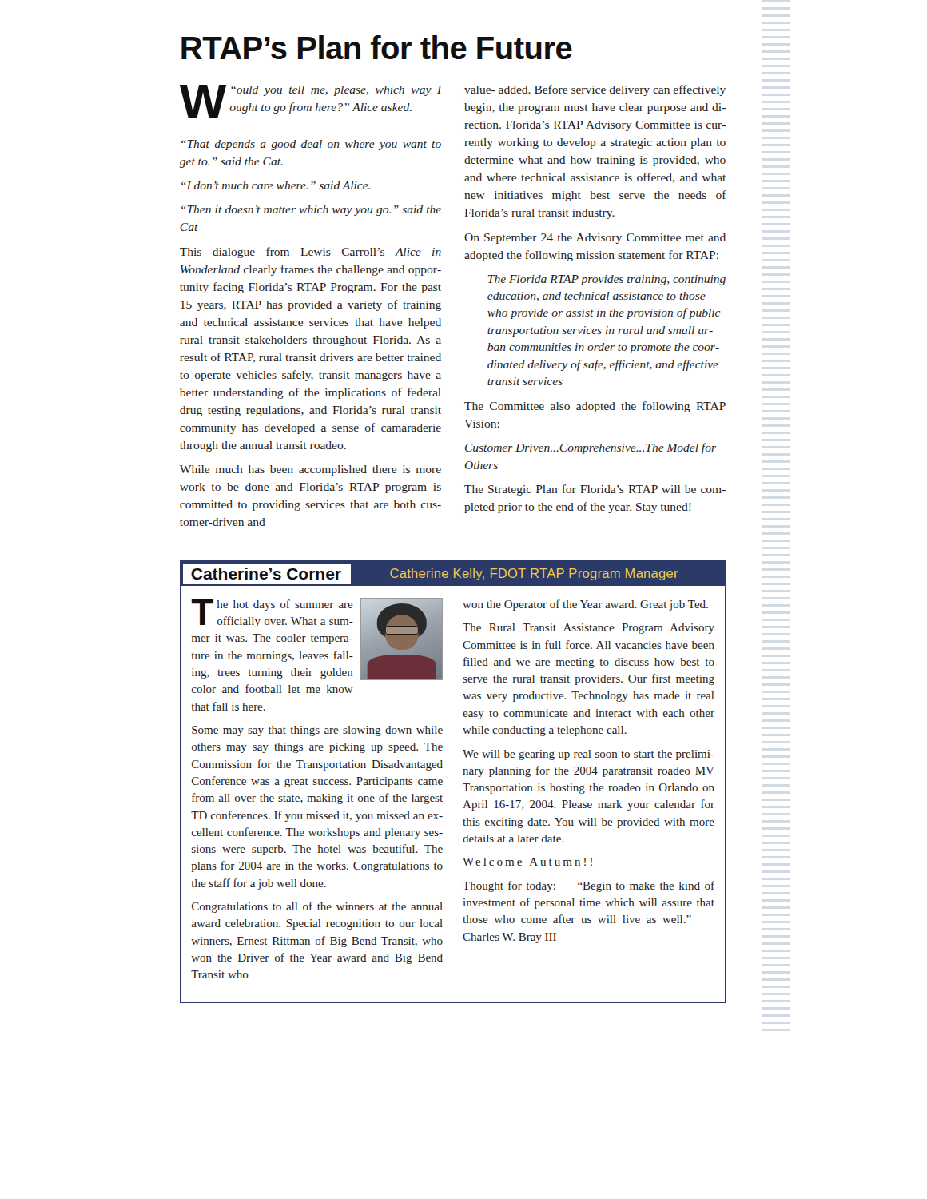RTAP’s Plan for the Future
“Would you tell me, please, which way I ought to go from here?” Alice asked.
“That depends a good deal on where you want to get to.” said the Cat.
“I don’t much care where.” said Alice.
“Then it doesn’t matter which way you go.” said the Cat
This dialogue from Lewis Carroll’s Alice in Wonderland clearly frames the challenge and opportunity facing Florida’s RTAP Program. For the past 15 years, RTAP has provided a variety of training and technical assistance services that have helped rural transit stakeholders throughout Florida. As a result of RTAP, rural transit drivers are better trained to operate vehicles safely, transit managers have a better understanding of the implications of federal drug testing regulations, and Florida’s rural transit community has developed a sense of camaraderie through the annual transit roadeo.
While much has been accomplished there is more work to be done and Florida’s RTAP program is committed to providing services that are both customer-driven and
value- added. Before service delivery can effectively begin, the program must have clear purpose and direction. Florida’s RTAP Advisory Committee is currently working to develop a strategic action plan to determine what and how training is provided, who and where technical assistance is offered, and what new initiatives might best serve the needs of Florida’s rural transit industry.
On September 24 the Advisory Committee met and adopted the following mission statement for RTAP:
The Florida RTAP provides training, continuing education, and technical assistance to those who provide or assist in the provision of public transportation services in rural and small urban communities in order to promote the coordinated delivery of safe, efficient, and effective transit services
The Committee also adopted the following RTAP Vision:
Customer Driven...Comprehensive...The Model for Others
The Strategic Plan for Florida’s RTAP will be completed prior to the end of the year. Stay tuned!
Catherine’s Corner
Catherine Kelly, FDOT RTAP Program Manager
The hot days of summer are officially over. What a summer it was. The cooler temperature in the mornings, leaves falling, trees turning their golden color and football let me know that fall is here.
Some may say that things are slowing down while others may say things are picking up speed. The Commission for the Transportation Disadvantaged Conference was a great success. Participants came from all over the state, making it one of the largest TD conferences. If you missed it, you missed an excellent conference. The workshops and plenary sessions were superb. The hotel was beautiful. The plans for 2004 are in the works. Congratulations to the staff for a job well done.
Congratulations to all of the winners at the annual award celebration. Special recognition to our local winners, Ernest Rittman of Big Bend Transit, who won the Driver of the Year award and Big Bend Transit who
won the Operator of the Year award. Great job Ted.
The Rural Transit Assistance Program Advisory Committee is in full force. All vacancies have been filled and we are meeting to discuss how best to serve the rural transit providers. Our first meeting was very productive. Technology has made it real easy to communicate and interact with each other while conducting a telephone call.
We will be gearing up real soon to start the preliminary planning for the 2004 paratransit roadeo MV Transportation is hosting the roadeo in Orlando on April 16-17, 2004. Please mark your calendar for this exciting date. You will be provided with more details at a later date.
Welcome Autumn!!
Thought for today: “Begin to make the kind of investment of personal time which will assure that those who come after us will live as well.” Charles W. Bray III